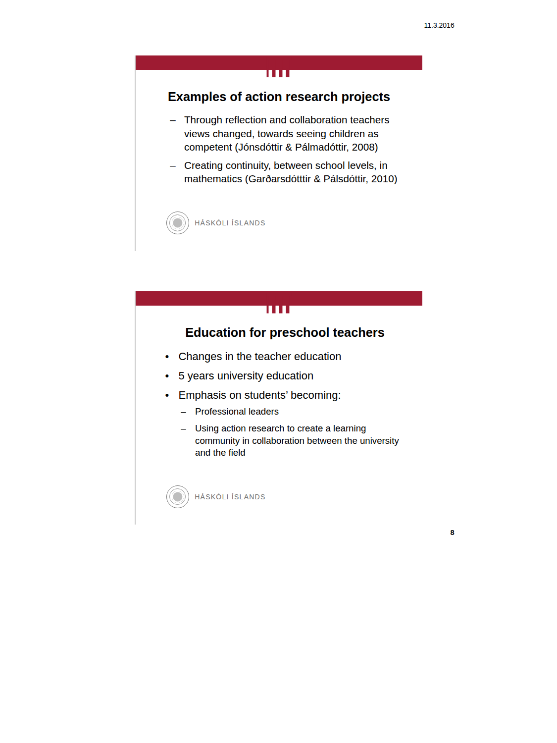11.3.2016
Examples of action research projects
Through reflection and collaboration teachers views changed, towards seeing children as competent (Jónsdóttir & Pálmadóttir, 2008)
Creating continuity, between school levels, in mathematics (Garðarsdótttir & Pálsdóttir, 2010)
HÁSKÓLI ÍSLANDS
Education for preschool teachers
Changes in the teacher education
5 years university education
Emphasis on students’ becoming:
Professional leaders
Using action research to create a learning community in collaboration between the university and the field
HÁSKÓLI ÍSLANDS
8